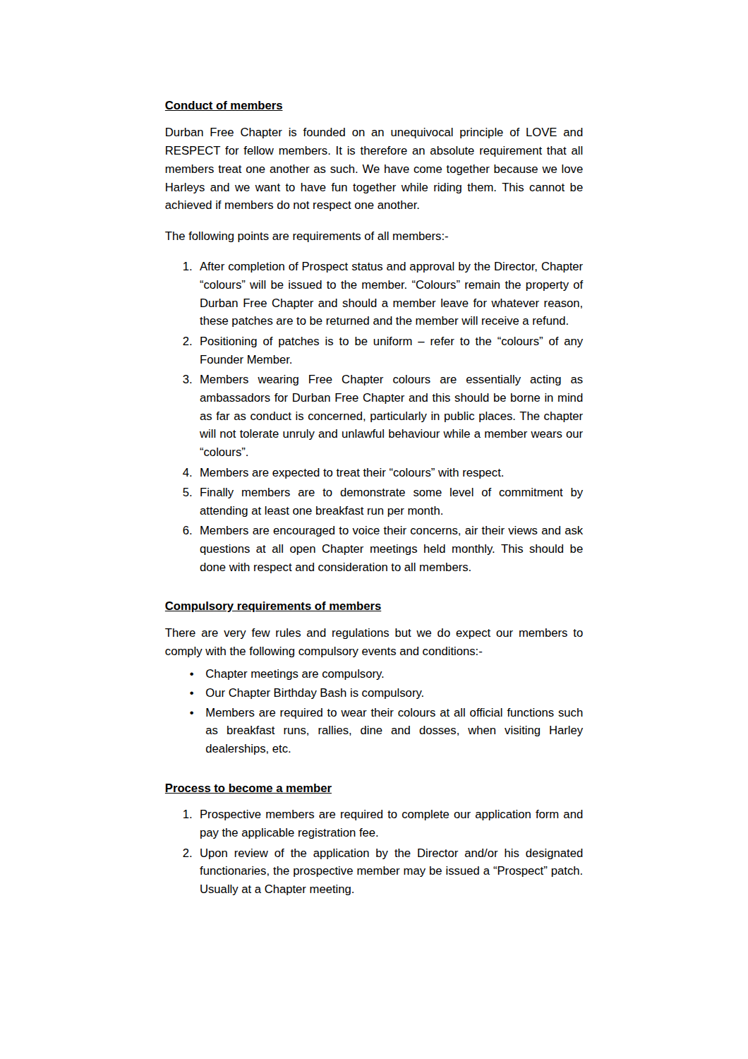Conduct of members
Durban Free Chapter is founded on an unequivocal principle of LOVE and RESPECT for fellow members. It is therefore an absolute requirement that all members treat one another as such. We have come together because we love Harleys and we want to have fun together while riding them. This cannot be achieved if members do not respect one another.
The following points are requirements of all members:-
After completion of Prospect status and approval by the Director, Chapter “colours” will be issued to the member. “Colours” remain the property of Durban Free Chapter and should a member leave for whatever reason, these patches are to be returned and the member will receive a refund.
Positioning of patches is to be uniform – refer to the “colours” of any Founder Member.
Members wearing Free Chapter colours are essentially acting as ambassadors for Durban Free Chapter and this should be borne in mind as far as conduct is concerned, particularly in public places. The chapter will not tolerate unruly and unlawful behaviour while a member wears our “colours”.
Members are expected to treat their “colours” with respect.
Finally members are to demonstrate some level of commitment by attending at least one breakfast run per month.
Members are encouraged to voice their concerns, air their views and ask questions at all open Chapter meetings held monthly. This should be done with respect and consideration to all members.
Compulsory requirements of members
There are very few rules and regulations but we do expect our members to comply with the following compulsory events and conditions:-
Chapter meetings are compulsory.
Our Chapter Birthday Bash is compulsory.
Members are required to wear their colours at all official functions such as breakfast runs, rallies, dine and dosses, when visiting Harley dealerships, etc.
Process to become a member
Prospective members are required to complete our application form and pay the applicable registration fee.
Upon review of the application by the Director and/or his designated functionaries, the prospective member may be issued a “Prospect” patch. Usually at a Chapter meeting.